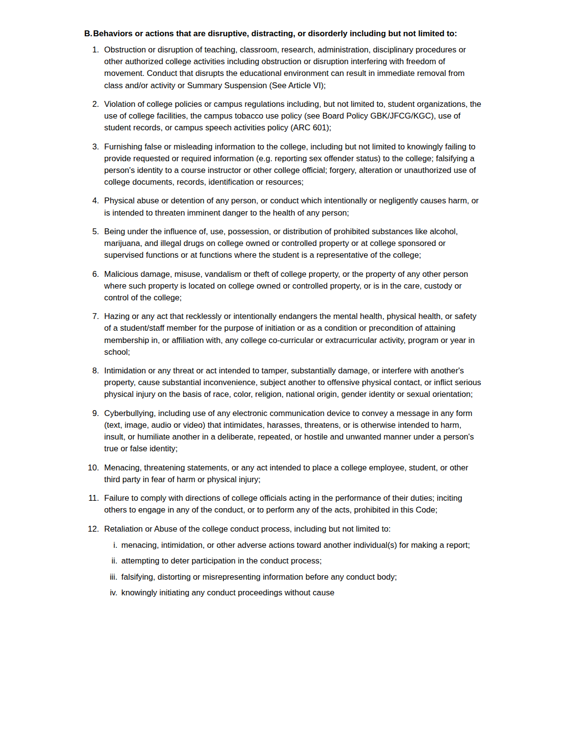B. Behaviors or actions that are disruptive, distracting, or disorderly including but not limited to:
Obstruction or disruption of teaching, classroom, research, administration, disciplinary procedures or other authorized college activities including obstruction or disruption interfering with freedom of movement. Conduct that disrupts the educational environment can result in immediate removal from class and/or activity or Summary Suspension (See Article VI);
Violation of college policies or campus regulations including, but not limited to, student organizations, the use of college facilities, the campus tobacco use policy (see Board Policy GBK/JFCG/KGC), use of student records, or campus speech activities policy (ARC 601);
Furnishing false or misleading information to the college, including but not limited to knowingly failing to provide requested or required information (e.g. reporting sex offender status) to the college; falsifying a person's identity to a course instructor or other college official; forgery, alteration or unauthorized use of college documents, records, identification or resources;
Physical abuse or detention of any person, or conduct which intentionally or negligently causes harm, or is intended to threaten imminent danger to the health of any person;
Being under the influence of, use, possession, or distribution of prohibited substances like alcohol, marijuana, and illegal drugs on college owned or controlled property or at college sponsored or supervised functions or at functions where the student is a representative of the college;
Malicious damage, misuse, vandalism or theft of college property, or the property of any other person where such property is located on college owned or controlled property, or is in the care, custody or control of the college;
Hazing or any act that recklessly or intentionally endangers the mental health, physical health, or safety of a student/staff member for the purpose of initiation or as a condition or precondition of attaining membership in, or affiliation with, any college co-curricular or extracurricular activity, program or year in school;
Intimidation or any threat or act intended to tamper, substantially damage, or interfere with another's property, cause substantial inconvenience, subject another to offensive physical contact, or inflict serious physical injury on the basis of race, color, religion, national origin, gender identity or sexual orientation;
Cyberbullying, including use of any electronic communication device to convey a message in any form (text, image, audio or video) that intimidates, harasses, threatens, or is otherwise intended to harm, insult, or humiliate another in a deliberate, repeated, or hostile and unwanted manner under a person's true or false identity;
Menacing, threatening statements, or any act intended to place a college employee, student, or other third party in fear of harm or physical injury;
Failure to comply with directions of college officials acting in the performance of their duties; inciting others to engage in any of the conduct, or to perform any of the acts, prohibited in this Code;
Retaliation or Abuse of the college conduct process, including but not limited to:
menacing, intimidation, or other adverse actions toward another individual(s) for making a report;
attempting to deter participation in the conduct process;
falsifying, distorting or misrepresenting information before any conduct body;
knowingly initiating any conduct proceedings without cause